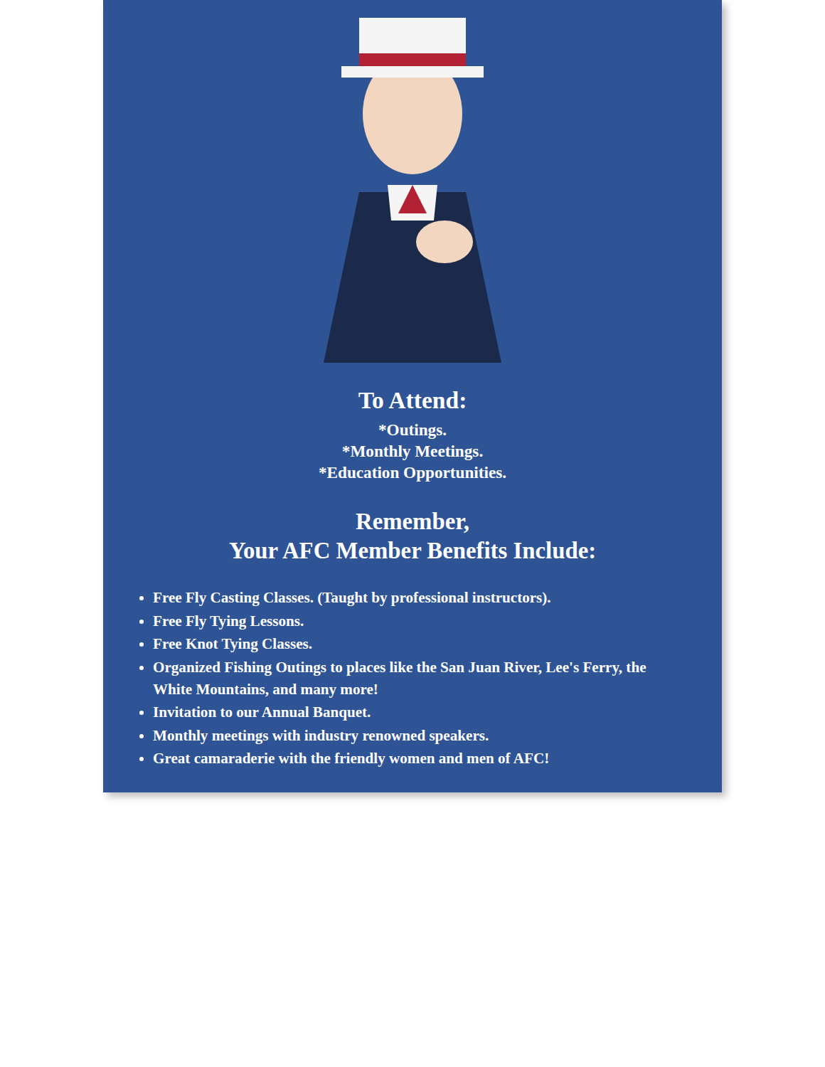To Attend:
*Outings.
*Monthly Meetings.
*Education Opportunities.
Remember,
Your AFC Member Benefits Include:
Free Fly Casting Classes. (Taught by professional instructors).
Free Fly Tying Lessons.
Free Knot Tying Classes.
Organized Fishing Outings to places like the San Juan River, Lee's Ferry, the White Mountains, and many more!
Invitation to our Annual Banquet.
Monthly meetings with industry renowned speakers.
Great camaraderie with the friendly women and men of AFC!